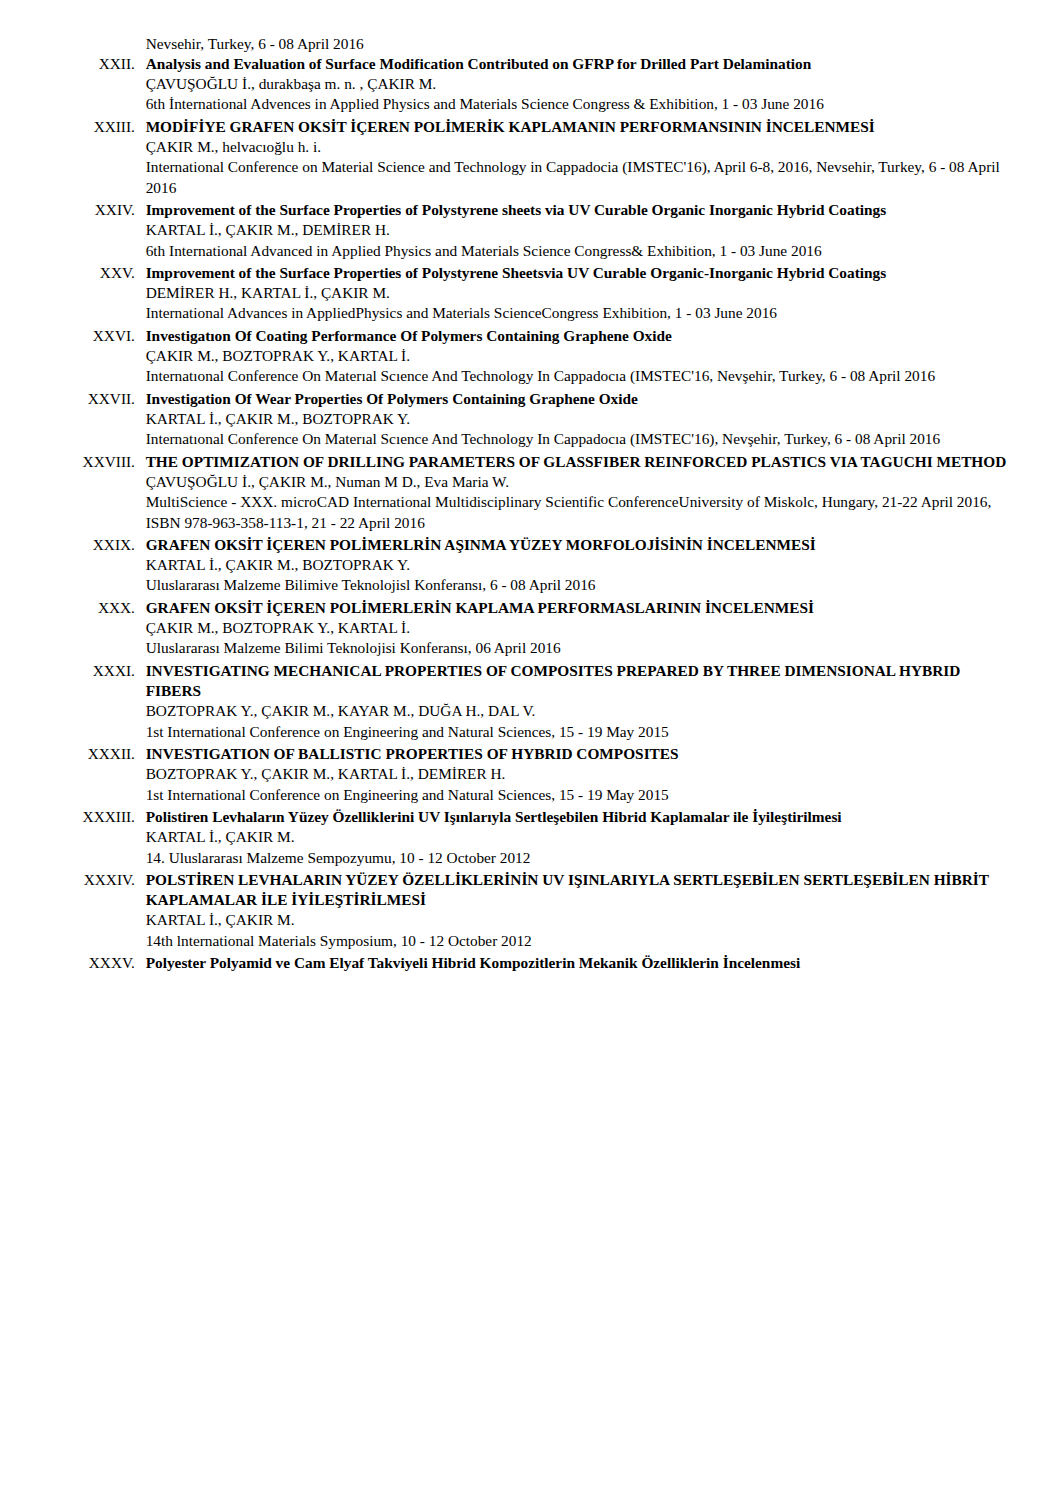Nevsehir, Turkey, 6 - 08 April 2016
XXII.
Analysis and Evaluation of Surface Modification Contributed on GFRP for Drilled Part Delamination
ÇAVUŞOĞLU İ., durakbaşa m. n. , ÇAKIR M.
6th İnternational Advences in Applied Physics and Materials Science Congress & Exhibition, 1 - 03 June 2016
XXIII.
MODİFİYE GRAFEN OKSİT İÇEREN POLİMERİK KAPLAMANIN PERFORMANSININ İNCELENMESİ
ÇAKIR M., helvacıoğlu h. i.
International Conference on Material Science and Technology in Cappadocia (IMSTEC'16), April 6-8, 2016, Nevsehir, Turkey, 6 - 08 April 2016
XXIV.
Improvement of the Surface Properties of Polystyrene sheets via UV Curable Organic Inorganic Hybrid Coatings
KARTAL İ., ÇAKIR M., DEMİRER H.
6th International Advanced in Applied Physics and Materials Science Congress& Exhibition, 1 - 03 June 2016
XXV.
Improvement of the Surface Properties of Polystyrene Sheetsvia UV Curable Organic-Inorganic Hybrid Coatings
DEMİRER H., KARTAL İ., ÇAKIR M.
International Advances in AppliedPhysics and Materials ScienceCongress Exhibition, 1 - 03 June 2016
XXVI.
Investigatıon Of Coating Performance Of Polymers Containing Graphene Oxide
ÇAKIR M., BOZTOPRAK Y., KARTAL İ.
Internatıonal Conference On Materıal Scıence And Technology In Cappadocıa (IMSTEC'16, Nevşehir, Turkey, 6 - 08 April 2016
XXVII.
Investigation Of Wear Properties Of Polymers Containing Graphene Oxide
KARTAL İ., ÇAKIR M., BOZTOPRAK Y.
Internatıonal Conference On Materıal Scıence And Technology In Cappadocıa (IMSTEC'16), Nevşehir, Turkey, 6 - 08 April 2016
XXVIII.
THE OPTIMIZATION OF DRILLING PARAMETERS OF GLASSFIBER REINFORCED PLASTICS VIA TAGUCHI METHOD
ÇAVUŞOĞLU İ., ÇAKIR M., Numan M D., Eva Maria W.
MultiScience - XXX. microCAD International Multidisciplinary Scientific ConferenceUniversity of Miskolc, Hungary, 21-22 April 2016, ISBN 978-963-358-113-1, 21 - 22 April 2016
XXIX.
GRAFEN OKSİT İÇEREN POLİMERLRİN AŞINMA YÜZEY MORFOLOJİSİNİN İNCELENMESİ
KARTAL İ., ÇAKIR M., BOZTOPRAK Y.
Uluslararası Malzeme Bilimive Teknolojisl Konferansı, 6 - 08 April 2016
XXX.
GRAFEN OKSİT İÇEREN POLİMERLERİN KAPLAMA PERFORMASLARININ İNCELENMESİ
ÇAKIR M., BOZTOPRAK Y., KARTAL İ.
Uluslararası Malzeme Bilimi Teknolojisi Konferansı, 06 April 2016
XXXI.
INVESTIGATING MECHANICAL PROPERTIES OF COMPOSITES PREPARED BY THREE DIMENSIONAL HYBRID FIBERS
BOZTOPRAK Y., ÇAKIR M., KAYAR M., DUĞA H., DAL V.
1st International Conference on Engineering and Natural Sciences, 15 - 19 May 2015
XXXII.
INVESTIGATION OF BALLISTIC PROPERTIES OF HYBRID COMPOSITES
BOZTOPRAK Y., ÇAKIR M., KARTAL İ., DEMİRER H.
1st International Conference on Engineering and Natural Sciences, 15 - 19 May 2015
XXXIII.
Polistiren Levhaların Yüzey Özelliklerini UV Işınlarıyla Sertleşebilen Hibrid Kaplamalar ile İyileştirilmesi
KARTAL İ., ÇAKIR M.
14. Uluslararası Malzeme Sempozyumu, 10 - 12 October 2012
XXXIV.
POLSTİREN LEVHALARIN YÜZEY ÖZELLİKLERİNİN UV IŞINLARIYLA SERTLEŞEBİLEN SERTLEŞEBİLEN HİBRİT KAPLAMALAR İLE İYİLEŞTİRİLMESİ
KARTAL İ., ÇAKIR M.
14th lnternational Materials Symposium, 10 - 12 October 2012
XXXV.
Polyester Polyamid ve Cam Elyaf Takviyeli Hibrid Kompozitlerin Mekanik Özelliklerin İncelenmesi